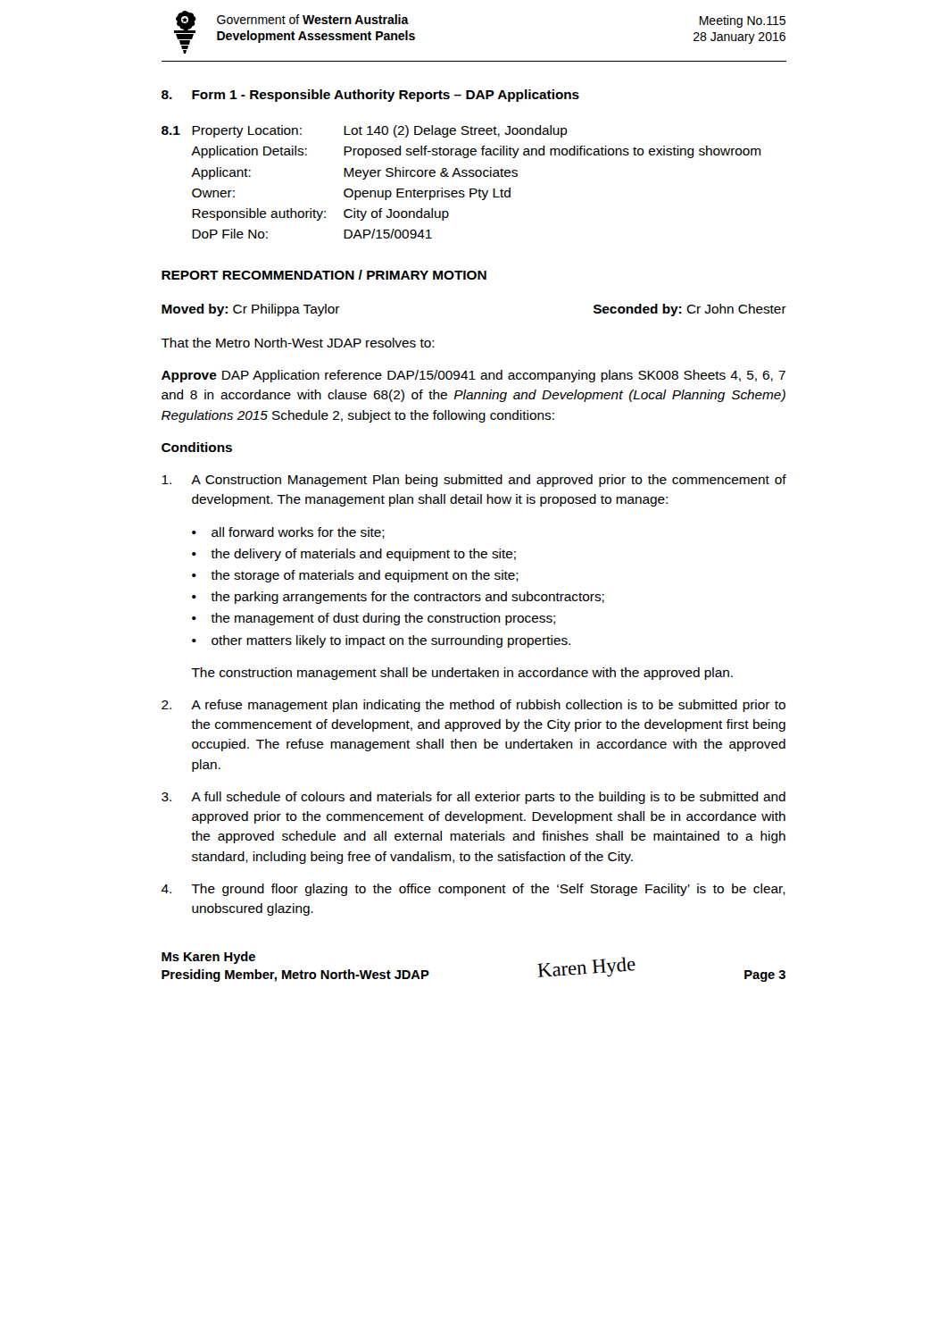Government of Western Australia
Development Assessment Panels
Meeting No.115
28 January 2016
8. Form 1 - Responsible Authority Reports – DAP Applications
| 8.1 | Property Location: | Lot 140 (2) Delage Street, Joondalup |
| | Application Details: | Proposed self-storage facility and modifications to existing showroom |
| | Applicant: | Meyer Shircore & Associates |
| | Owner: | Openup Enterprises Pty Ltd |
| | Responsible authority: | City of Joondalup |
| | DoP File No: | DAP/15/00941 |
REPORT RECOMMENDATION / PRIMARY MOTION
Moved by: Cr Philippa Taylor
Seconded by: Cr John Chester
That the Metro North-West JDAP resolves to:
Approve DAP Application reference DAP/15/00941 and accompanying plans SK008 Sheets 4, 5, 6, 7 and 8 in accordance with clause 68(2) of the Planning and Development (Local Planning Scheme) Regulations 2015 Schedule 2, subject to the following conditions:
Conditions
1. A Construction Management Plan being submitted and approved prior to the commencement of development. The management plan shall detail how it is proposed to manage:
all forward works for the site;
the delivery of materials and equipment to the site;
the storage of materials and equipment on the site;
the parking arrangements for the contractors and subcontractors;
the management of dust during the construction process;
other matters likely to impact on the surrounding properties.
The construction management shall be undertaken in accordance with the approved plan.
2. A refuse management plan indicating the method of rubbish collection is to be submitted prior to the commencement of development, and approved by the City prior to the development first being occupied. The refuse management shall then be undertaken in accordance with the approved plan.
3. A full schedule of colours and materials for all exterior parts to the building is to be submitted and approved prior to the commencement of development. Development shall be in accordance with the approved schedule and all external materials and finishes shall be maintained to a high standard, including being free of vandalism, to the satisfaction of the City.
4. The ground floor glazing to the office component of the ‘Self Storage Facility’ is to be clear, unobscured glazing.
Ms Karen Hyde
Presiding Member, Metro North-West JDAP
Karen Hyde
Page 3